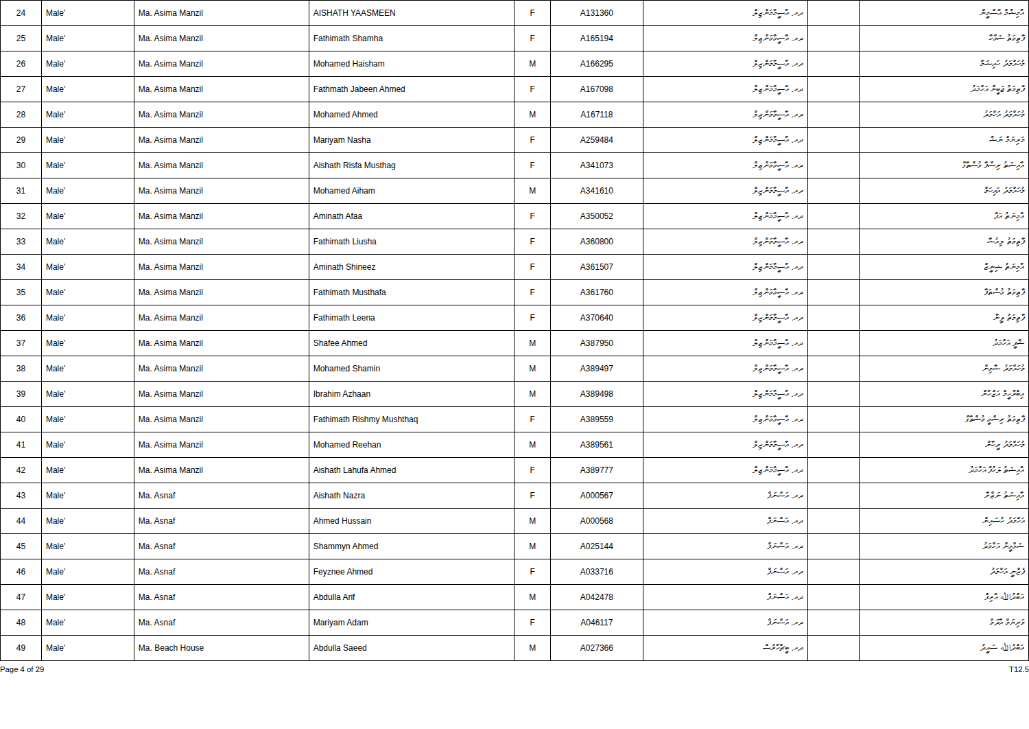| 24 | Male' | Ma. Asima Manzil | AISHATH YAASMEEN | F | A131360 | ދއ. އާސީމާމަންޒިލް | | އާމިޝާމް އާސްމީން |
| 25 | Male' | Ma. Asima Manzil | Fathimath Shamha | F | A165194 | ދއ. އާސީމާމަންޒިލް | | ފާތިމަތު ޝަމްހާ |
| 26 | Male' | Ma. Asima Manzil | Mohamed Haisham | M | A166295 | ދއ. އާސީމާމަންޒިލް | | މުހައްމަދު ހައިޝަމް |
| 27 | Male' | Ma. Asima Manzil | Fathmath Jabeen Ahmed | F | A167098 | ދއ. އާސީމާމަންޒިލް | | ފާތިމަތު ޖަބީން އަހްމަދު |
| 28 | Male' | Ma. Asima Manzil | Mohamed Ahmed | M | A167118 | ދއ. އާސީމާމަންޒިލް | | މުހައްމަދު އަހްމަދު |
| 29 | Male' | Ma. Asima Manzil | Mariyam Nasha | F | A259484 | ދއ. އާސީމާމަންޒިލް | | މަރިޔަމް ނަޝާ |
| 30 | Male' | Ma. Asima Manzil | Aishath Risfa Musthag | F | A341073 | ދއ. އާސީމާމަންޒިލް | | އާއިޝަތު ރިސްފާ މުސްތާގް |
| 31 | Male' | Ma. Asima Manzil | Mohamed Aiham | M | A341610 | ދއ. އާސީމާމަންޒިލް | | މުހައްމަދު އައިހަމް |
| 32 | Male' | Ma. Asima Manzil | Aminath Afaa | F | A350052 | ދއ. އާސީމާމަންޒިލް | | އާމިނަތު އަފާ |
| 33 | Male' | Ma. Asima Manzil | Fathimath Liusha | F | A360800 | ދއ. އާސީމާމަންޒިލް | | ފާތިމަތު ލިއުޝާ |
| 34 | Male' | Ma. Asima Manzil | Aminath Shineez | F | A361507 | ދއ. އާސީމާމަންޒިލް | | އާމިނަތު ޝިނީޒް |
| 35 | Male' | Ma. Asima Manzil | Fathimath Musthafa | F | A361760 | ދއ. އާސީމާމަންޒިލް | | ފާތިމަތު މުސްތަފާ |
| 36 | Male' | Ma. Asima Manzil | Fathimath Leena | F | A370640 | ދއ. އާސީމާމަންޒިލް | | ފާތިމަތު ލީނާ |
| 37 | Male' | Ma. Asima Manzil | Shafee Ahmed | M | A387950 | ދއ. އާސީމާމަންޒިލް | | ޝާފީ އަހްމަދު |
| 38 | Male' | Ma. Asima Manzil | Mohamed Shamin | M | A389497 | ދއ. އާސީމާމަންޒިލް | | މުހައްމަދު ޝާމިން |
| 39 | Male' | Ma. Asima Manzil | Ibrahim Azhaan | M | A389498 | ދއ. އާސީމާމަންޒިލް | | އިބްރާހީމް އަޒްހާން |
| 40 | Male' | Ma. Asima Manzil | Fathimath Rishmy Mushthaq | F | A389559 | ދއ. އާސީމާމަންޒިލް | | ފާތިމަތު ރިޝްމީ މުޝްތާގް |
| 41 | Male' | Ma. Asima Manzil | Mohamed Reehan | M | A389561 | ދއ. އާސީމާމަންޒިލް | | މުހައްމަދު ރީހާން |
| 42 | Male' | Ma. Asima Manzil | Aishath Lahufa Ahmed | F | A389777 | ދއ. އާސީމާމަންޒިލް | | އާއިޝަތު ލަހުފާ އަހްމަދު |
| 43 | Male' | Ma. Asnaf | Aishath Nazra | F | A000567 | ދއ. އަސްނަފް | | އާއިޝަތު ނަޒްރާ |
| 44 | Male' | Ma. Asnaf | Ahmed Hussain | M | A000568 | ދއ. އަސްނަފް | | އަހްމަދު ހުސައިން |
| 45 | Male' | Ma. Asnaf | Shammyn Ahmed | M | A025144 | ދއ. އަސްނަފް | | ޝަމްމީން އަހްމަދު |
| 46 | Male' | Ma. Asnaf | Feyznee Ahmed | F | A033716 | ދއ. އަސްނަފް | | ފެޒްނީ އަހްމަދު |
| 47 | Male' | Ma. Asnaf | Abdulla Arif | M | A042478 | ދއ. އަސްނަފް | | އަބްދުﷲ އާރިފް |
| 48 | Male' | Ma. Asnaf | Mariyam Adam | F | A046117 | ދއ. އަސްނަފް | | މަރިޔަމް އާދަމް |
| 49 | Male' | Ma. Beach House | Abdulla Saeed | M | A027366 | ދއ. ބީޗްހާރުސް | | އަބްދުﷲ ސައީދު |
Page 4 of 29 T12.5